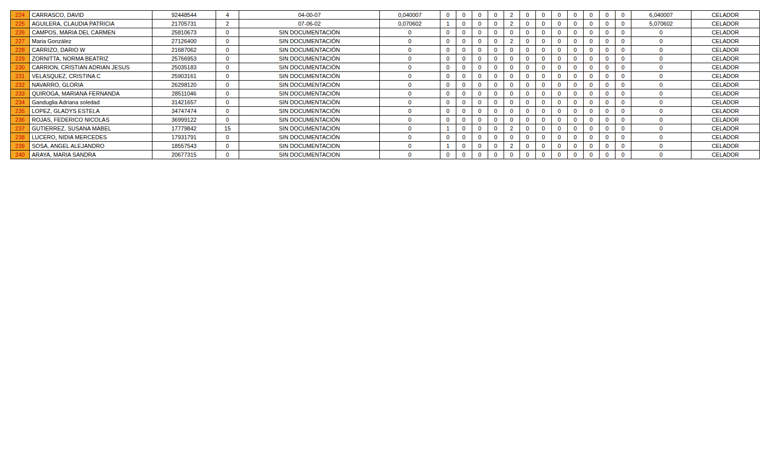| 224 | CARRASCO, DAVID | 92448544 | 4 | 04-00-07 | 0,040007 | 0 | 0 | 0 | 0 | 2 | 0 | 0 | 0 | 0 | 0 | 0 | 0 | 6,040007 | CELADOR |
| 225 | AGUILERA, CLAUDIA PATRICIA | 21705731 | 2 | 07-06-02 | 0,070602 | 1 | 0 | 0 | 0 | 2 | 0 | 0 | 0 | 0 | 0 | 0 | 0 | 5,070602 | CELADOR |
| 226 | CAMPOS, MARIA DEL CARMEN | 25810673 | 0 | SIN DOCUMENTACIÓN | 0 | 0 | 0 | 0 | 0 | 0 | 0 | 0 | 0 | 0 | 0 | 0 | 0 | 0 | CELADOR |
| 227 | Maria González | 27126400 | 0 | SIN DOCUMENTACIÓN | 0 | 0 | 0 | 0 | 0 | 2 | 0 | 0 | 0 | 0 | 0 | 0 | 0 | 0 | CELADOR |
| 228 | CARRIZO, DARIO W | 21687062 | 0 | SIN DOCUMENTACIÓN | 0 | 0 | 0 | 0 | 0 | 0 | 0 | 0 | 0 | 0 | 0 | 0 | 0 | 0 | CELADOR |
| 229 | ZORNITTA, NORMA BEATRIZ | 25766953 | 0 | SIN DOCUMENTACIÓN | 0 | 0 | 0 | 0 | 0 | 0 | 0 | 0 | 0 | 0 | 0 | 0 | 0 | 0 | CELADOR |
| 230 | CARRION, CRISTIAN ADRIAN JESUS | 25035183 | 0 | SIN DOCUMENTACIÓN | 0 | 0 | 0 | 0 | 0 | 0 | 0 | 0 | 0 | 0 | 0 | 0 | 0 | 0 | CELADOR |
| 231 | VELASQUEZ, CRISTINA C | 25903161 | 0 | SIN DOCUMENTACIÓN | 0 | 0 | 0 | 0 | 0 | 0 | 0 | 0 | 0 | 0 | 0 | 0 | 0 | 0 | CELADOR |
| 232 | NAVARRO, GLORIA | 26298120 | 0 | SIN DOCUMENTACIÓN | 0 | 0 | 0 | 0 | 0 | 0 | 0 | 0 | 0 | 0 | 0 | 0 | 0 | 0 | CELADOR |
| 233 | QUIROGA, MARIANA FERNANDA | 28511046 | 0 | SIN DOCUMENTACIÓN | 0 | 0 | 0 | 0 | 0 | 0 | 0 | 0 | 0 | 0 | 0 | 0 | 0 | 0 | CELADOR |
| 234 | Ganduglia Adriana soledad | 31421657 | 0 | SIN DOCUMENTACIÓN | 0 | 0 | 0 | 0 | 0 | 0 | 0 | 0 | 0 | 0 | 0 | 0 | 0 | 0 | CELADOR |
| 235 | LOPEZ, GLADYS ESTELA | 34747474 | 0 | SIN DOCUMENTACIÓN | 0 | 0 | 0 | 0 | 0 | 0 | 0 | 0 | 0 | 0 | 0 | 0 | 0 | 0 | CELADOR |
| 236 | ROJAS, FEDERICO NICOLAS | 36999122 | 0 | SIN DOCUMENTACIÓN | 0 | 0 | 0 | 0 | 0 | 0 | 0 | 0 | 0 | 0 | 0 | 0 | 0 | 0 | CELADOR |
| 237 | GUTIERREZ, SUSANA MABEL | 17779842 | 15 | SIN DOCUMENTACIÓN | 0 | 1 | 0 | 0 | 0 | 2 | 0 | 0 | 0 | 0 | 0 | 0 | 0 | 0 | CELADOR |
| 238 | LUCERO, NIDIA MERCEDES | 17931791 | 0 | SIN DOCUMENTACIÓN | 0 | 0 | 0 | 0 | 0 | 0 | 0 | 0 | 0 | 0 | 0 | 0 | 0 | 0 | CELADOR |
| 239 | SOSA, ANGEL ALEJANDRO | 18557543 | 0 | SIN DOCUMENTACION | 0 | 1 | 0 | 0 | 0 | 2 | 0 | 0 | 0 | 0 | 0 | 0 | 0 | 0 | CELADOR |
| 240 | ARAYA, MARIA SANDRA | 20677315 | 0 | SIN DOCUMENTACION | 0 | 0 | 0 | 0 | 0 | 0 | 0 | 0 | 0 | 0 | 0 | 0 | 0 | 0 | CELADOR |